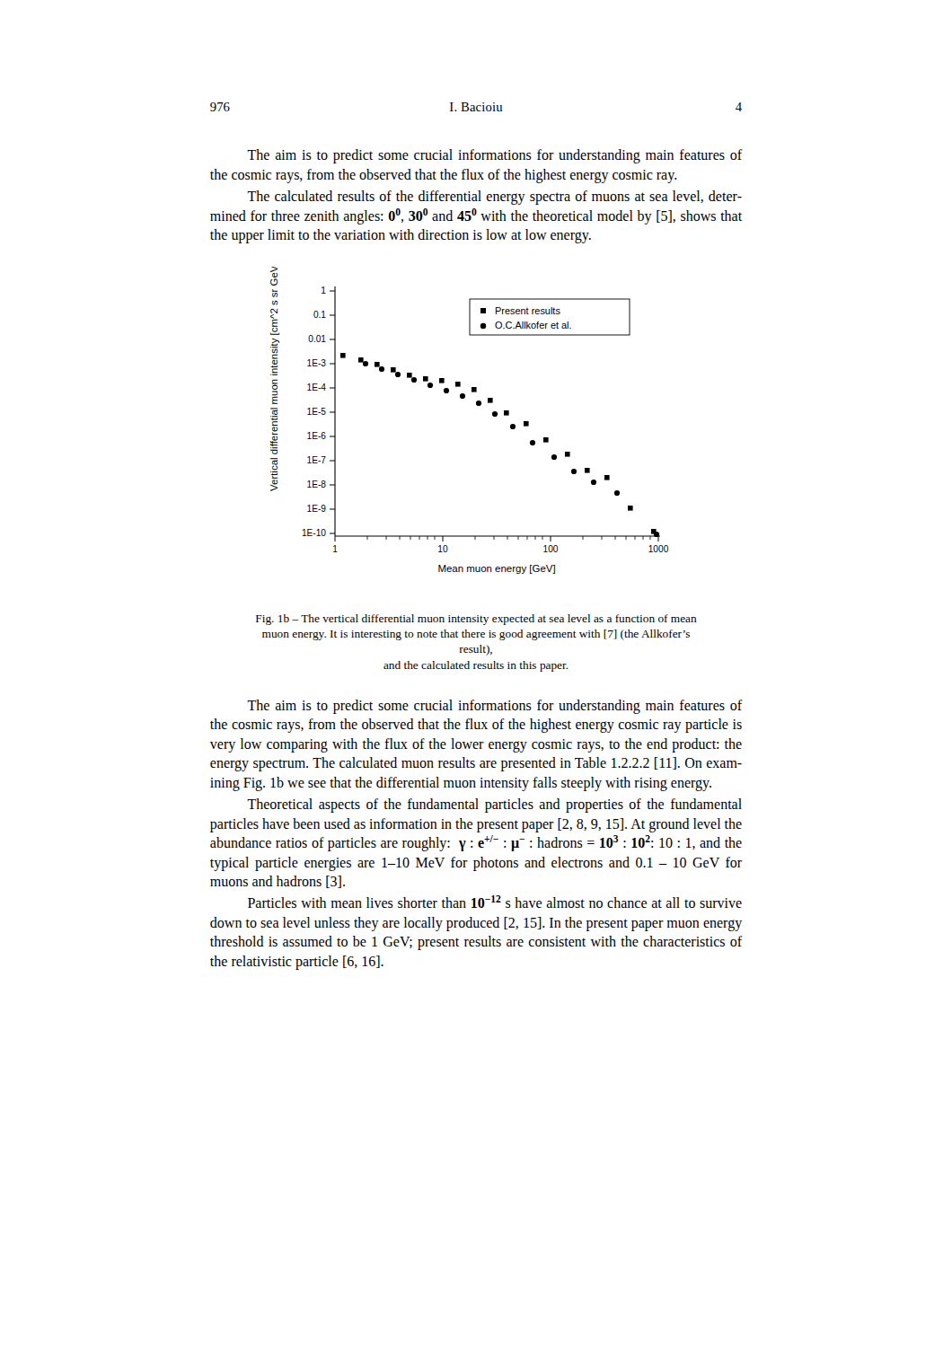976
I. Bacioiu
4
The aim is to predict some crucial informations for understanding main features of the cosmic rays, from the observed that the flux of the highest energy cosmic ray.
The calculated results of the differential energy spectra of muons at sea level, determined for three zenith angles: 00, 300 and 450 with the theoretical model by [5], shows that the upper limit to the variation with direction is low at low energy.
Vertical differential muon intensity [cm^2 s sr GeV]^-1 1 0.1 0.01 1E-3 1E-4 1E-5 1E-6 1E-7 1E-8 1E-9 1E-10 1 10 100 1000 Mean muon energy [GeV] Present results O.C.Allkofer et al.
Fig. 1b – The vertical differential muon intensity expected at sea level as a function of mean muon energy. It is interesting to note that there is good agreement with [7] (the Allkofer’s result),
and the calculated results in this paper.
The aim is to predict some crucial informations for understanding main features of the cosmic rays, from the observed that the flux of the highest energy cosmic ray particle is very low comparing with the flux of the lower energy cosmic rays, to the end product: the energy spectrum. The calculated muon results are presented in Table 1.2.2.2 [11]. On examining Fig. 1b we see that the differential muon intensity falls steeply with rising energy.
Theoretical aspects of the fundamental particles and properties of the fundamental particles have been used as information in the present paper [2, 8, 9, 15]. At ground level the abundance ratios of particles are roughly: γ : e+/− : μ− : hadrons = 103 : 102: 10 : 1, and the typical particle energies are 1–10 MeV for photons and electrons and 0.1 – 10 GeV for muons and hadrons [3].
Particles with mean lives shorter than 10−12 s have almost no chance at all to survive down to sea level unless they are locally produced [2, 15]. In the present paper muon energy threshold is assumed to be 1 GeV; present results are consistent with the characteristics of the relativistic particle [6, 16].